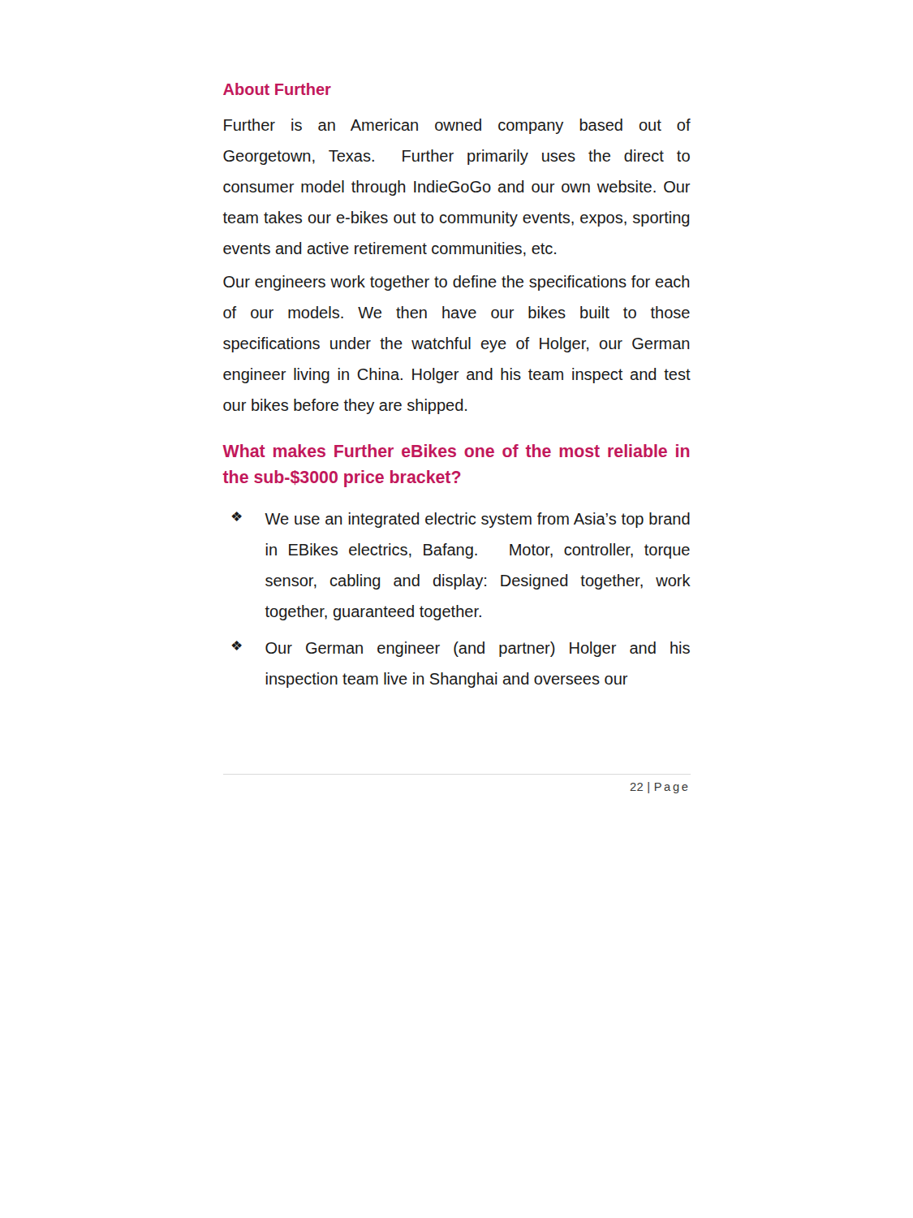About Further
Further is an American owned company based out of Georgetown, Texas. Further primarily uses the direct to consumer model through IndieGoGo and our own website. Our team takes our e-bikes out to community events, expos, sporting events and active retirement communities, etc.
Our engineers work together to define the specifications for each of our models. We then have our bikes built to those specifications under the watchful eye of Holger, our German engineer living in China. Holger and his team inspect and test our bikes before they are shipped.
What makes Further eBikes one of the most reliable in the sub-$3000 price bracket?
We use an integrated electric system from Asia’s top brand in EBikes electrics, Bafang. Motor, controller, torque sensor, cabling and display: Designed together, work together, guaranteed together.
Our German engineer (and partner) Holger and his inspection team live in Shanghai and oversees our
22 | Page